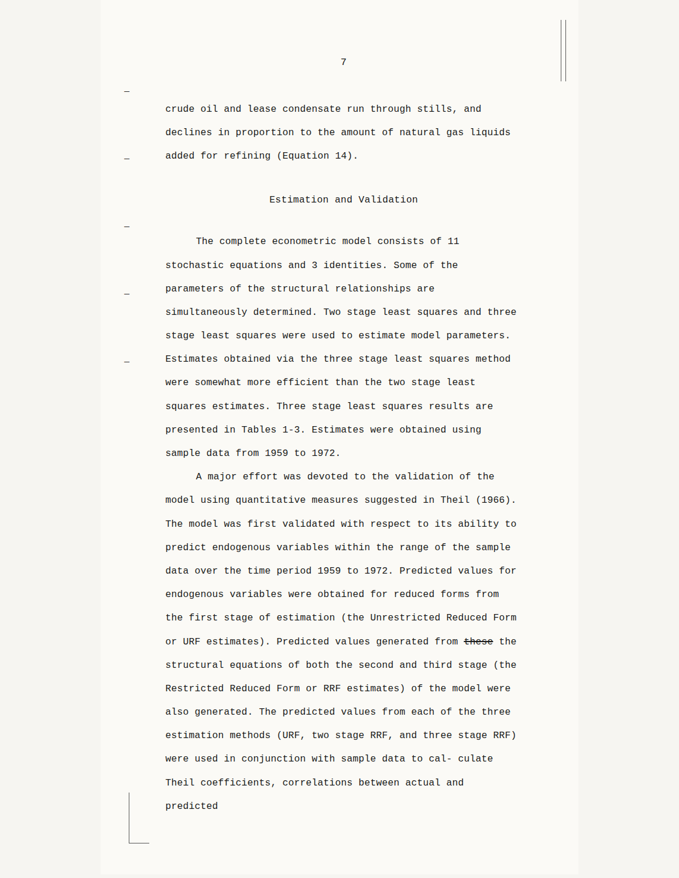— — — — —
7
crude oil and lease condensate run through stills, and declines in proportion to the amount of natural gas liquids added for refining (Equation 14).
Estimation and Validation
The complete econometric model consists of 11 stochastic equations and 3 identities. Some of the parameters of the structural relationships are simultaneously determined. Two stage least squares and three stage least squares were used to estimate model parameters. Estimates obtained via the three stage least squares method were somewhat more efficient than the two stage least squares estimates. Three stage least squares results are presented in Tables 1-3. Estimates were obtained using sample data from 1959 to 1972.
A major effort was devoted to the validation of the model using quantitative measures suggested in Theil (1966). The model was first validated with respect to its ability to predict endogenous variables within the range of the sample data over the time period 1959 to 1972. Predicted values for endogenous variables were obtained for reduced forms from the first stage of estimation (the Unrestricted Reduced Form or URF estimates). Predicted values generated from these the structural equations of both the second and third stage (the Restricted Reduced Form or RRF estimates) of the model were also generated. The predicted values from each of the three estimation methods (URF, two stage RRF, and three stage RRF) were used in conjunction with sample data to cal- culate Theil coefficients, correlations between actual and predicted